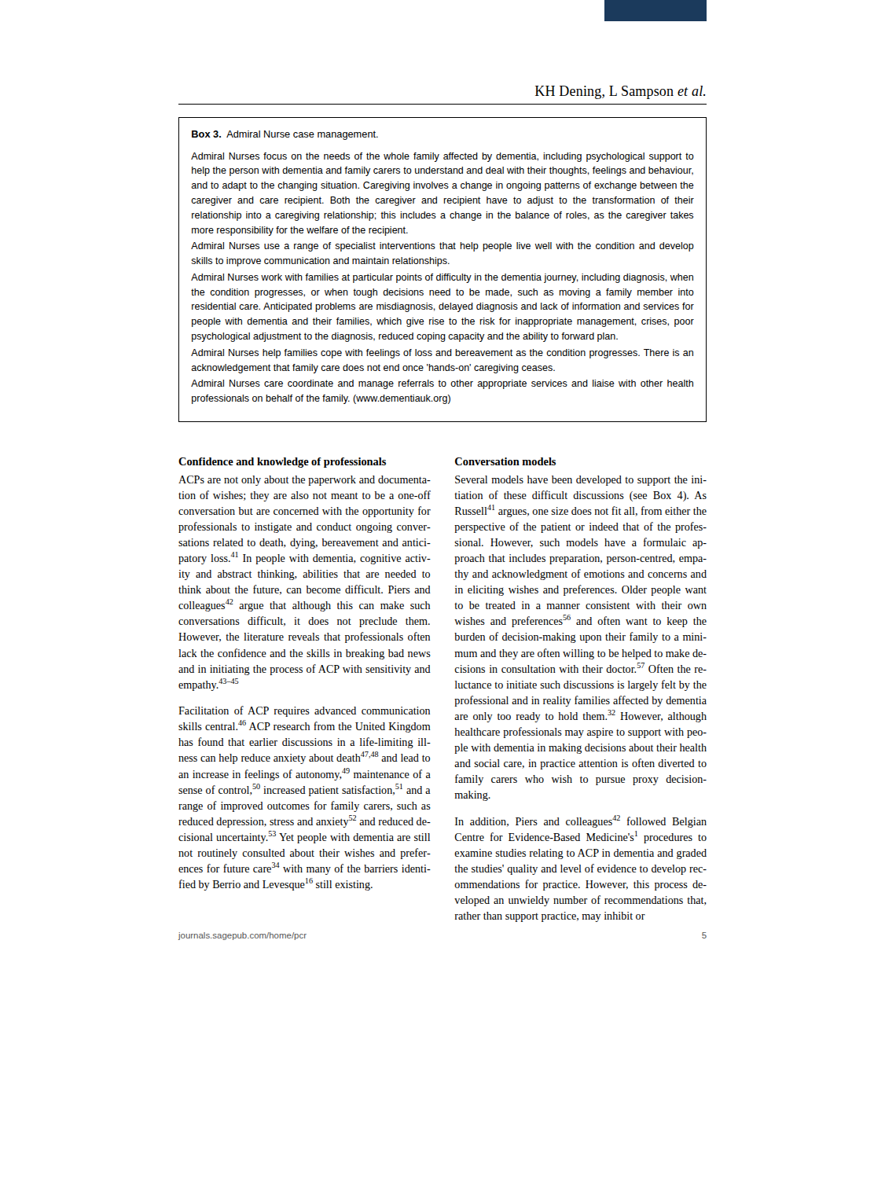KH Dening, L Sampson et al.
Box 3. Admiral Nurse case management.
Admiral Nurses focus on the needs of the whole family affected by dementia, including psychological support to help the person with dementia and family carers to understand and deal with their thoughts, feelings and behaviour, and to adapt to the changing situation. Caregiving involves a change in ongoing patterns of exchange between the caregiver and care recipient. Both the caregiver and recipient have to adjust to the transformation of their relationship into a caregiving relationship; this includes a change in the balance of roles, as the caregiver takes more responsibility for the welfare of the recipient.
Admiral Nurses use a range of specialist interventions that help people live well with the condition and develop skills to improve communication and maintain relationships.
Admiral Nurses work with families at particular points of difficulty in the dementia journey, including diagnosis, when the condition progresses, or when tough decisions need to be made, such as moving a family member into residential care. Anticipated problems are misdiagnosis, delayed diagnosis and lack of information and services for people with dementia and their families, which give rise to the risk for inappropriate management, crises, poor psychological adjustment to the diagnosis, reduced coping capacity and the ability to forward plan.
Admiral Nurses help families cope with feelings of loss and bereavement as the condition progresses. There is an acknowledgement that family care does not end once 'hands-on' caregiving ceases.
Admiral Nurses care coordinate and manage referrals to other appropriate services and liaise with other health professionals on behalf of the family. (www.dementiauk.org)
Confidence and knowledge of professionals
ACPs are not only about the paperwork and documentation of wishes; they are also not meant to be a one-off conversation but are concerned with the opportunity for professionals to instigate and conduct ongoing conversations related to death, dying, bereavement and anticipatory loss.41 In people with dementia, cognitive activity and abstract thinking, abilities that are needed to think about the future, can become difficult. Piers and colleagues42 argue that although this can make such conversations difficult, it does not preclude them. However, the literature reveals that professionals often lack the confidence and the skills in breaking bad news and in initiating the process of ACP with sensitivity and empathy.43–45
Facilitation of ACP requires advanced communication skills central.46 ACP research from the United Kingdom has found that earlier discussions in a life-limiting illness can help reduce anxiety about death47,48 and lead to an increase in feelings of autonomy,49 maintenance of a sense of control,50 increased patient satisfaction,51 and a range of improved outcomes for family carers, such as reduced depression, stress and anxiety52 and reduced decisional uncertainty.53 Yet people with dementia are still not routinely consulted about their wishes and preferences for future care34 with many of the barriers identified by Berrio and Levesque16 still existing.
Conversation models
Several models have been developed to support the initiation of these difficult discussions (see Box 4). As Russell41 argues, one size does not fit all, from either the perspective of the patient or indeed that of the professional. However, such models have a formulaic approach that includes preparation, person-centred, empathy and acknowledgment of emotions and concerns and in eliciting wishes and preferences. Older people want to be treated in a manner consistent with their own wishes and preferences56 and often want to keep the burden of decision-making upon their family to a minimum and they are often willing to be helped to make decisions in consultation with their doctor.57 Often the reluctance to initiate such discussions is largely felt by the professional and in reality families affected by dementia are only too ready to hold them.32 However, although healthcare professionals may aspire to support with people with dementia in making decisions about their health and social care, in practice attention is often diverted to family carers who wish to pursue proxy decision-making.
In addition, Piers and colleagues42 followed Belgian Centre for Evidence-Based Medicine's1 procedures to examine studies relating to ACP in dementia and graded the studies' quality and level of evidence to develop recommendations for practice. However, this process developed an unwieldy number of recommendations that, rather than support practice, may inhibit or
journals.sagepub.com/home/pcr 5